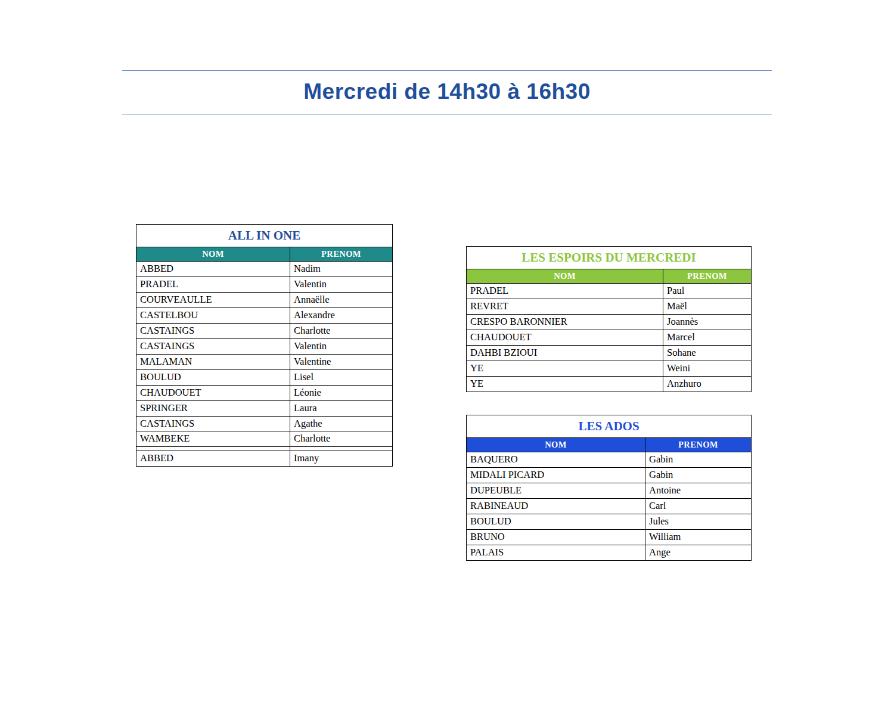Mercredi de 14h30 à 16h30
| ALL IN ONE |
| NOM | PRENOM |
| ABBED | Nadim |
| PRADEL | Valentin |
| COURVEAULLE | Annaëlle |
| CASTELBOU | Alexandre |
| CASTAINGS | Charlotte |
| CASTAINGS | Valentin |
| MALAMAN | Valentine |
| BOULUD | Lisel |
| CHAUDOUET | Léonie |
| SPRINGER | Laura |
| CASTAINGS | Agathe |
| WAMBEKE | Charlotte |
| ABBED | Imany |
| LES ESPOIRS DU MERCREDI |
| NOM | PRENOM |
| PRADEL | Paul |
| REVRET | Maël |
| CRESPO BARONNIER | Joannès |
| CHAUDOUET | Marcel |
| DAHBI BZIOUI | Sohane |
| YE | Weini |
| YE | Anzhuro |
| LES ADOS |
| NOM | PRENOM |
| BAQUERO | Gabin |
| MIDALI PICARD | Gabin |
| DUPEUBLE | Antoine |
| RABINEAUD | Carl |
| BOULUD | Jules |
| BRUNO | William |
| PALAIS | Ange |